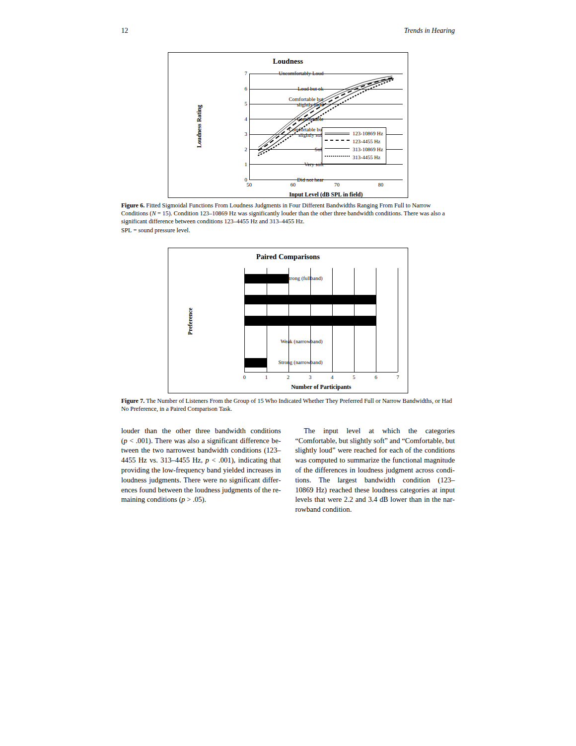12 Trends in Hearing
Loudness
Loudness Rating
7
6
5
4
3
2
1
0
Uncomfortably Loud
Loud but ok
Comfortable but
slightly loud
Comfortable
Comfortable but
slightly soft
Soft
Very soft
Did not hear
50
60
70
80
Input Level (dB SPL in field)
123-10869 Hz
123-4455 Hz
313-10869 Hz
313-4455 Hz
Figure 6. Fitted Sigmoidal Functions From Loudness Judgments in Four Different Bandwidths Ranging From Full to Narrow Conditions (N = 15). Condition 123–10869 Hz was significantly louder than the other three bandwidth conditions. There was also a significant difference between conditions 123–4455 Hz and 313–4455 Hz.
SPL = sound pressure level.
Paired Comparisons
Preference
Strong (fullband)
Weak (fullband)
No Preference
Weak (narrowband)
Strong (narrowband)
0
1
2
3
4
5
6
7
Number of Participants
Figure 7. The Number of Listeners From the Group of 15 Who Indicated Whether They Preferred Full or Narrow Bandwidths, or Had No Preference, in a Paired Comparison Task.
louder than the other three bandwidth conditions (p < .001). There was also a significant difference between the two narrowest bandwidth conditions (123–4455 Hz vs. 313–4455 Hz, p < .001), indicating that providing the low-frequency band yielded increases in loudness judgments. There were no significant differences found between the loudness judgments of the remaining conditions (p > .05).
The input level at which the categories “Comfortable, but slightly soft” and “Comfortable, but slightly loud” were reached for each of the conditions was computed to summarize the functional magnitude of the differences in loudness judgment across conditions. The largest bandwidth condition (123–10869 Hz) reached these loudness categories at input levels that were 2.2 and 3.4 dB lower than in the narrowband condition.